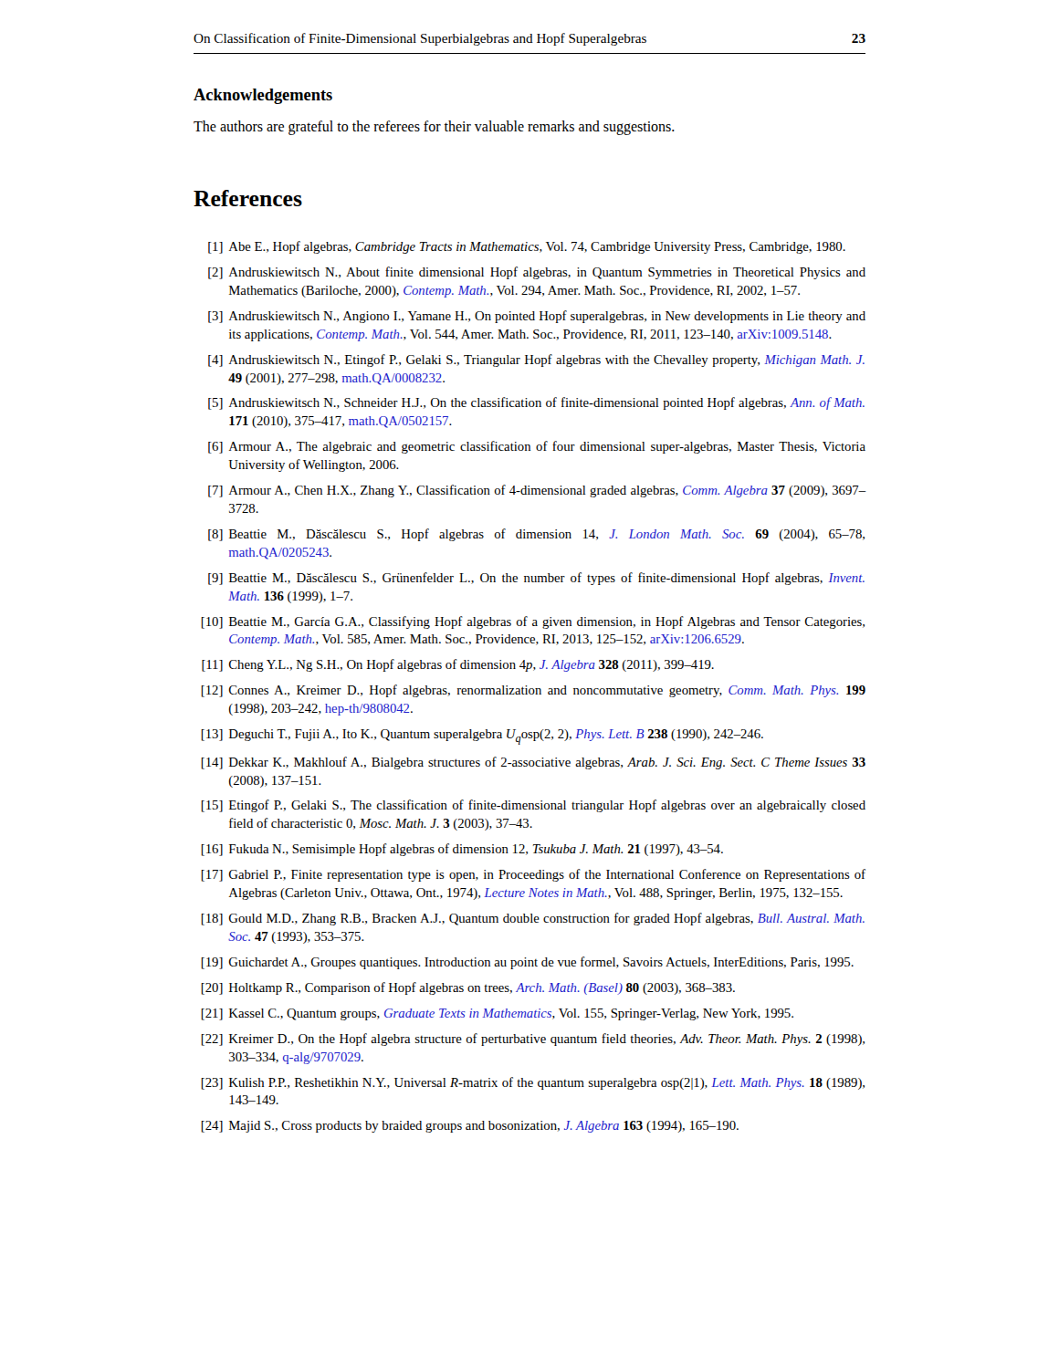On Classification of Finite-Dimensional Superbialgebras and Hopf Superalgebras 23
Acknowledgements
The authors are grateful to the referees for their valuable remarks and suggestions.
References
[1] Abe E., Hopf algebras, Cambridge Tracts in Mathematics, Vol. 74, Cambridge University Press, Cambridge, 1980.
[2] Andruskiewitsch N., About finite dimensional Hopf algebras, in Quantum Symmetries in Theoretical Physics and Mathematics (Bariloche, 2000), Contemp. Math., Vol. 294, Amer. Math. Soc., Providence, RI, 2002, 1–57.
[3] Andruskiewitsch N., Angiono I., Yamane H., On pointed Hopf superalgebras, in New developments in Lie theory and its applications, Contemp. Math., Vol. 544, Amer. Math. Soc., Providence, RI, 2011, 123–140, arXiv:1009.5148.
[4] Andruskiewitsch N., Etingof P., Gelaki S., Triangular Hopf algebras with the Chevalley property, Michigan Math. J. 49 (2001), 277–298, math.QA/0008232.
[5] Andruskiewitsch N., Schneider H.J., On the classification of finite-dimensional pointed Hopf algebras, Ann. of Math. 171 (2010), 375–417, math.QA/0502157.
[6] Armour A., The algebraic and geometric classification of four dimensional super-algebras, Master Thesis, Victoria University of Wellington, 2006.
[7] Armour A., Chen H.X., Zhang Y., Classification of 4-dimensional graded algebras, Comm. Algebra 37 (2009), 3697–3728.
[8] Beattie M., Dăscălescu S., Hopf algebras of dimension 14, J. London Math. Soc. 69 (2004), 65–78, math.QA/0205243.
[9] Beattie M., Dăscălescu S., Grünenfelder L., On the number of types of finite-dimensional Hopf algebras, Invent. Math. 136 (1999), 1–7.
[10] Beattie M., García G.A., Classifying Hopf algebras of a given dimension, in Hopf Algebras and Tensor Categories, Contemp. Math., Vol. 585, Amer. Math. Soc., Providence, RI, 2013, 125–152, arXiv:1206.6529.
[11] Cheng Y.L., Ng S.H., On Hopf algebras of dimension 4p, J. Algebra 328 (2011), 399–419.
[12] Connes A., Kreimer D., Hopf algebras, renormalization and noncommutative geometry, Comm. Math. Phys. 199 (1998), 203–242, hep-th/9808042.
[13] Deguchi T., Fujii A., Ito K., Quantum superalgebra Uqosp(2, 2), Phys. Lett. B 238 (1990), 242–246.
[14] Dekkar K., Makhlouf A., Bialgebra structures of 2-associative algebras, Arab. J. Sci. Eng. Sect. C Theme Issues 33 (2008), 137–151.
[15] Etingof P., Gelaki S., The classification of finite-dimensional triangular Hopf algebras over an algebraically closed field of characteristic 0, Mosc. Math. J. 3 (2003), 37–43.
[16] Fukuda N., Semisimple Hopf algebras of dimension 12, Tsukuba J. Math. 21 (1997), 43–54.
[17] Gabriel P., Finite representation type is open, in Proceedings of the International Conference on Representations of Algebras (Carleton Univ., Ottawa, Ont., 1974), Lecture Notes in Math., Vol. 488, Springer, Berlin, 1975, 132–155.
[18] Gould M.D., Zhang R.B., Bracken A.J., Quantum double construction for graded Hopf algebras, Bull. Austral. Math. Soc. 47 (1993), 353–375.
[19] Guichardet A., Groupes quantiques. Introduction au point de vue formel, Savoirs Actuels, InterEditions, Paris, 1995.
[20] Holtkamp R., Comparison of Hopf algebras on trees, Arch. Math. (Basel) 80 (2003), 368–383.
[21] Kassel C., Quantum groups, Graduate Texts in Mathematics, Vol. 155, Springer-Verlag, New York, 1995.
[22] Kreimer D., On the Hopf algebra structure of perturbative quantum field theories, Adv. Theor. Math. Phys. 2 (1998), 303–334, q-alg/9707029.
[23] Kulish P.P., Reshetikhin N.Y., Universal R-matrix of the quantum superalgebra osp(2|1), Lett. Math. Phys. 18 (1989), 143–149.
[24] Majid S., Cross products by braided groups and bosonization, J. Algebra 163 (1994), 165–190.